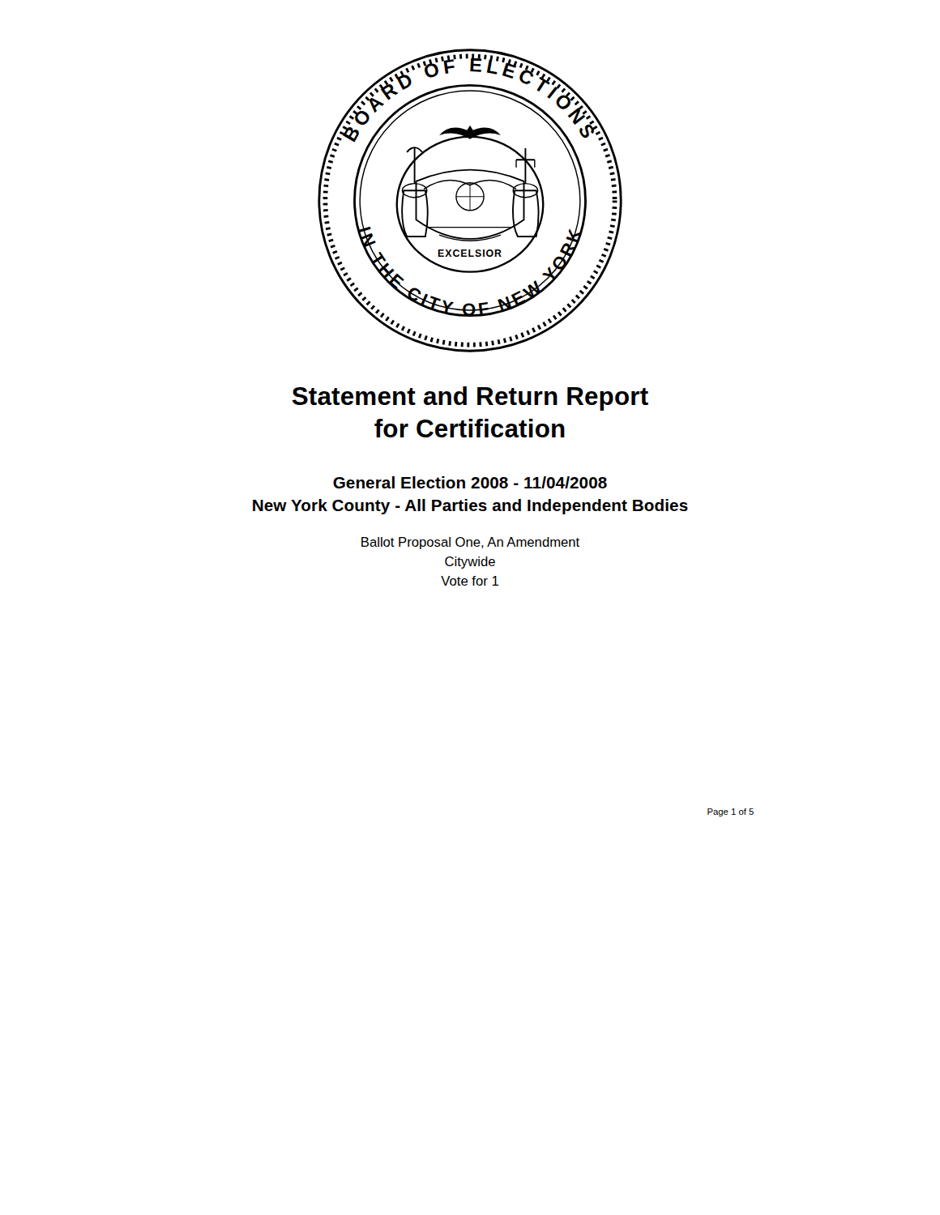Statement and Return Report
for Certification
General Election 2008 - 11/04/2008
New York County - All Parties and Independent Bodies
Ballot Proposal One, An Amendment
Citywide
Vote for 1
Page 1 of 5